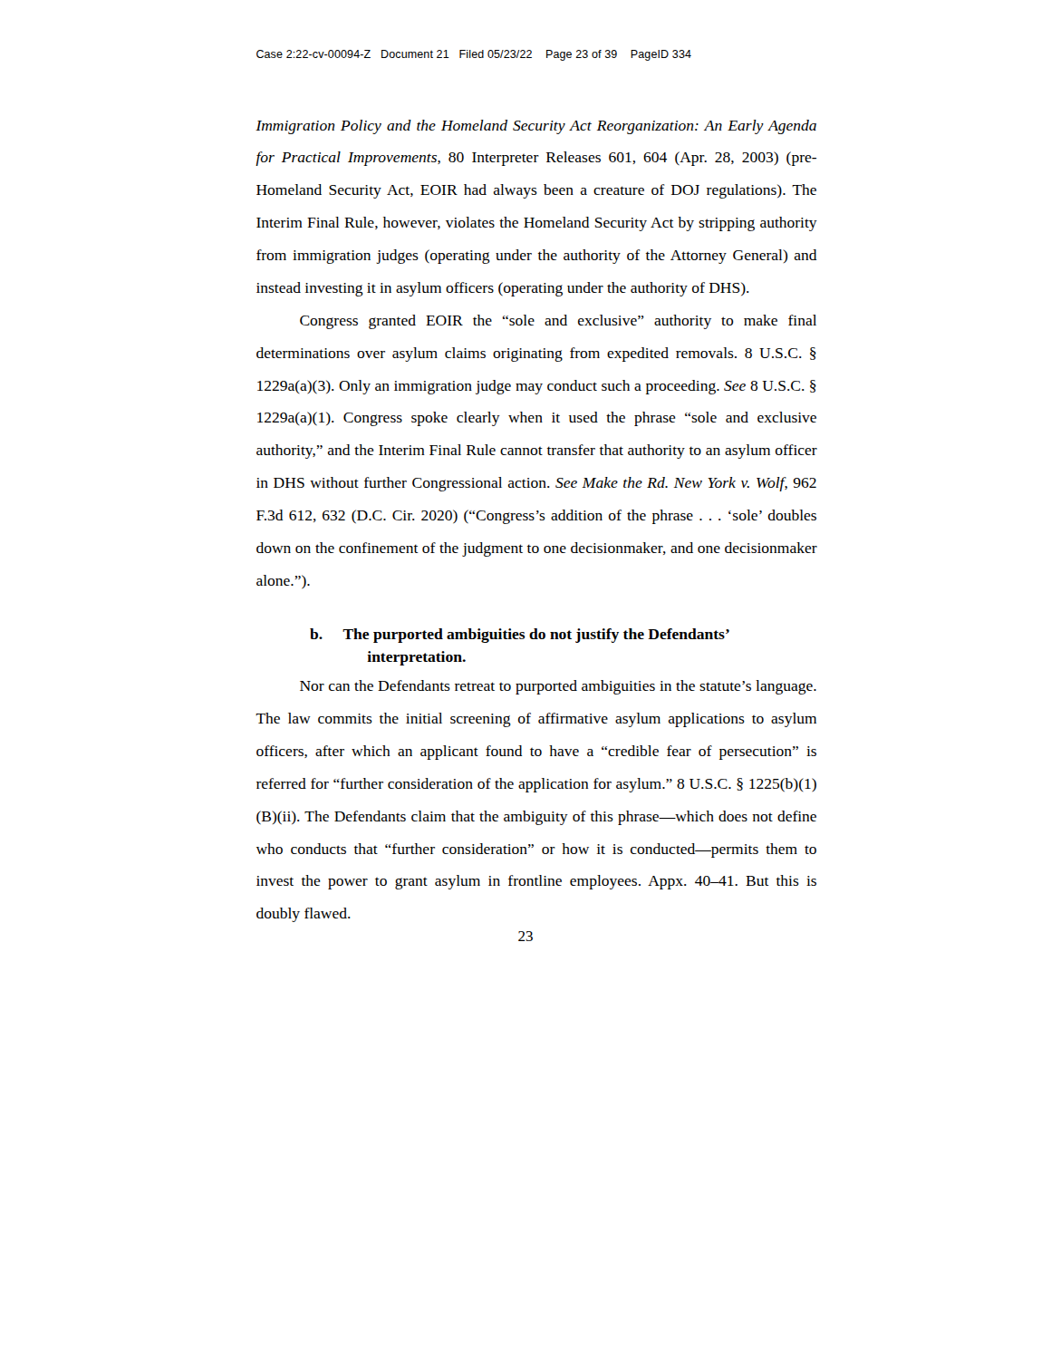Case 2:22-cv-00094-Z Document 21 Filed 05/23/22 Page 23 of 39 PageID 334
Immigration Policy and the Homeland Security Act Reorganization: An Early Agenda for Practical Improvements, 80 Interpreter Releases 601, 604 (Apr. 28, 2003) (pre-Homeland Security Act, EOIR had always been a creature of DOJ regulations). The Interim Final Rule, however, violates the Homeland Security Act by stripping authority from immigration judges (operating under the authority of the Attorney General) and instead investing it in asylum officers (operating under the authority of DHS).
Congress granted EOIR the “sole and exclusive” authority to make final determinations over asylum claims originating from expedited removals. 8 U.S.C. § 1229a(a)(3). Only an immigration judge may conduct such a proceeding. See 8 U.S.C. § 1229a(a)(1). Congress spoke clearly when it used the phrase “sole and exclusive authority,” and the Interim Final Rule cannot transfer that authority to an asylum officer in DHS without further Congressional action. See Make the Rd. New York v. Wolf, 962 F.3d 612, 632 (D.C. Cir. 2020) (“Congress’s addition of the phrase . . . ‘sole’ doubles down on the confinement of the judgment to one decisionmaker, and one decisionmaker alone.”).
b. The purported ambiguities do not justify the Defendants’ interpretation.
Nor can the Defendants retreat to purported ambiguities in the statute’s language. The law commits the initial screening of affirmative asylum applications to asylum officers, after which an applicant found to have a “credible fear of persecution” is referred for “further consideration of the application for asylum.” 8 U.S.C. § 1225(b)(1)(B)(ii). The Defendants claim that the ambiguity of this phrase—which does not define who conducts that “further consideration” or how it is conducted—permits them to invest the power to grant asylum in frontline employees. Appx. 40–41. But this is doubly flawed.
23